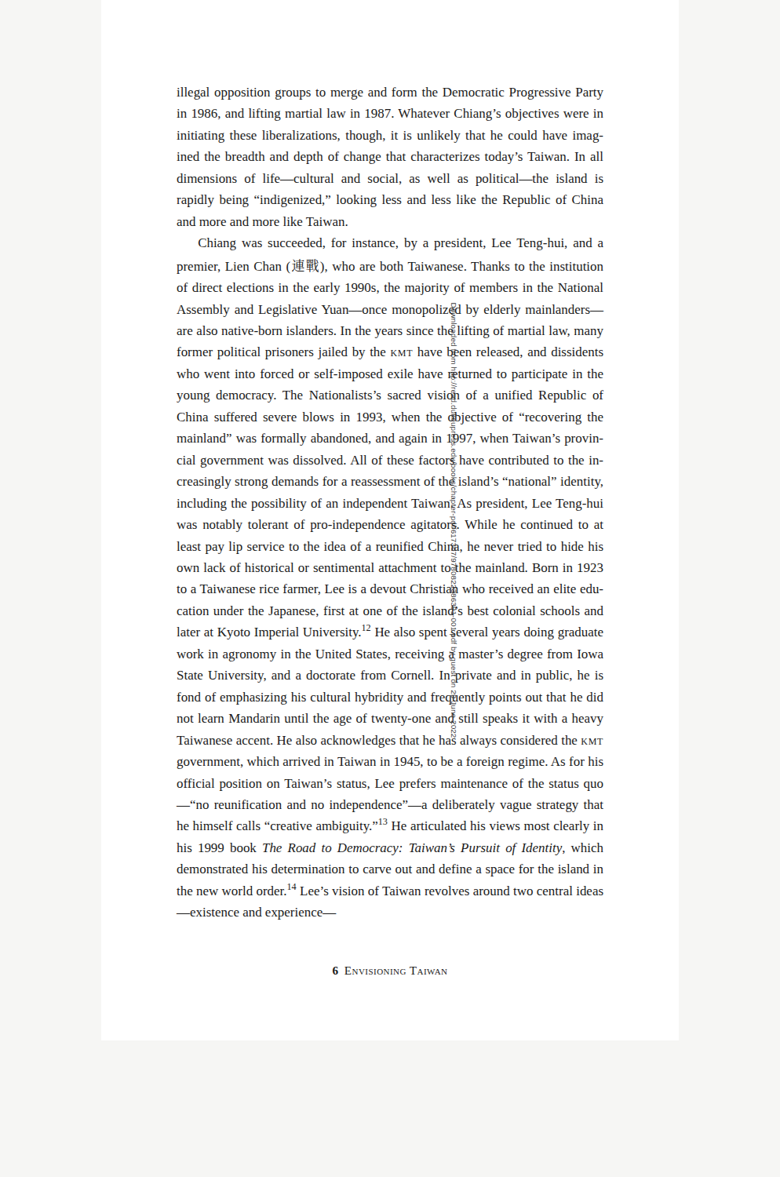Downloaded from http://read.dukeupress.edu/books/chapter-pdf/617307/9780822386391-001.pdf by guest on 29 June 2022
illegal opposition groups to merge and form the Democratic Progressive Party in 1986, and lifting martial law in 1987. Whatever Chiang’s objectives were in initiating these liberalizations, though, it is unlikely that he could have imagined the breadth and depth of change that characterizes today’s Taiwan. In all dimensions of life—cultural and social, as well as political—the island is rapidly being “indigenized,” looking less and less like the Republic of China and more and more like Taiwan.
Chiang was succeeded, for instance, by a president, Lee Teng-hui, and a premier, Lien Chan (連戰), who are both Taiwanese. Thanks to the institution of direct elections in the early 1990s, the majority of members in the National Assembly and Legislative Yuan—once monopolized by elderly mainlanders—are also native-born islanders. In the years since the lifting of martial law, many former political prisoners jailed by the kmt have been released, and dissidents who went into forced or self-imposed exile have returned to participate in the young democracy. The Nationalists’s sacred vision of a unified Republic of China suffered severe blows in 1993, when the objective of “recovering the mainland” was formally abandoned, and again in 1997, when Taiwan’s provincial government was dissolved. All of these factors have contributed to the increasingly strong demands for a reassessment of the island’s “national” identity, including the possibility of an independent Taiwan. As president, Lee Teng-hui was notably tolerant of pro-independence agitators. While he continued to at least pay lip service to the idea of a reunified China, he never tried to hide his own lack of historical or sentimental attachment to the mainland. Born in 1923 to a Taiwanese rice farmer, Lee is a devout Christian who received an elite education under the Japanese, first at one of the island’s best colonial schools and later at Kyoto Imperial University.12 He also spent several years doing graduate work in agronomy in the United States, receiving a master’s degree from Iowa State University, and a doctorate from Cornell. In private and in public, he is fond of emphasizing his cultural hybridity and frequently points out that he did not learn Mandarin until the age of twenty-one and still speaks it with a heavy Taiwanese accent. He also acknowledges that he has always considered the kmt government, which arrived in Taiwan in 1945, to be a foreign regime. As for his official position on Taiwan’s status, Lee prefers maintenance of the status quo—“no reunification and no independence”—a deliberately vague strategy that he himself calls “creative ambiguity.”13 He articulated his views most clearly in his 1999 book The Road to Democracy: Taiwan’s Pursuit of Identity, which demonstrated his determination to carve out and define a space for the island in the new world order.14 Lee’s vision of Taiwan revolves around two central ideas—existence and experience—
6 Envisioning Taiwan